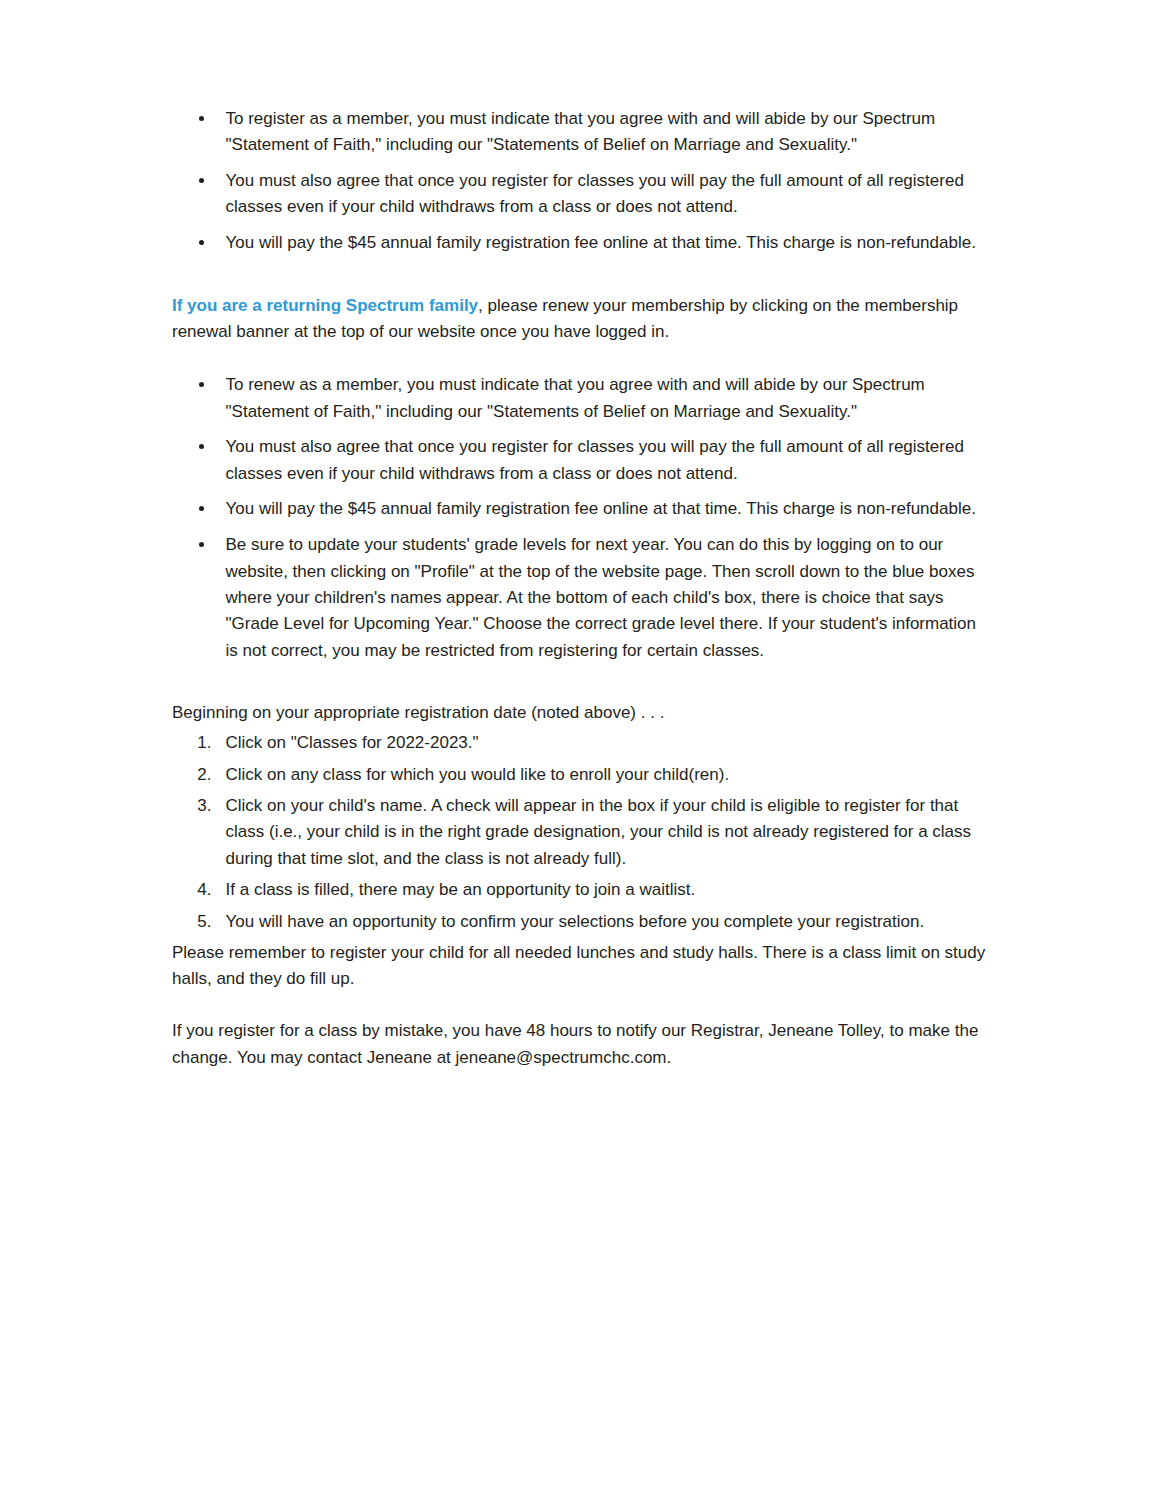To register as a member, you must indicate that you agree with and will abide by our Spectrum "Statement of Faith," including our "Statements of Belief on Marriage and Sexuality."
You must also agree that once you register for classes you will pay the full amount of all registered classes even if your child withdraws from a class or does not attend.
You will pay the $45 annual family registration fee online at that time. This charge is non-refundable.
If you are a returning Spectrum family, please renew your membership by clicking on the membership renewal banner at the top of our website once you have logged in.
To renew as a member, you must indicate that you agree with and will abide by our Spectrum "Statement of Faith," including our "Statements of Belief on Marriage and Sexuality."
You must also agree that once you register for classes you will pay the full amount of all registered classes even if your child withdraws from a class or does not attend.
You will pay the $45 annual family registration fee online at that time. This charge is non-refundable.
Be sure to update your students' grade levels for next year. You can do this by logging on to our website, then clicking on "Profile" at the top of the website page. Then scroll down to the blue boxes where your children's names appear. At the bottom of each child's box, there is choice that says "Grade Level for Upcoming Year." Choose the correct grade level there. If your student's information is not correct, you may be restricted from registering for certain classes.
Beginning on your appropriate registration date (noted above) . . .
Click on "Classes for 2022-2023."
Click on any class for which you would like to enroll your child(ren).
Click on your child's name. A check will appear in the box if your child is eligible to register for that class (i.e., your child is in the right grade designation, your child is not already registered for a class during that time slot, and the class is not already full).
If a class is filled, there may be an opportunity to join a waitlist.
You will have an opportunity to confirm your selections before you complete your registration.
Please remember to register your child for all needed lunches and study halls. There is a class limit on study halls, and they do fill up.
If you register for a class by mistake, you have 48 hours to notify our Registrar, Jeneane Tolley, to make the change. You may contact Jeneane at jeneane@spectrumchc.com.